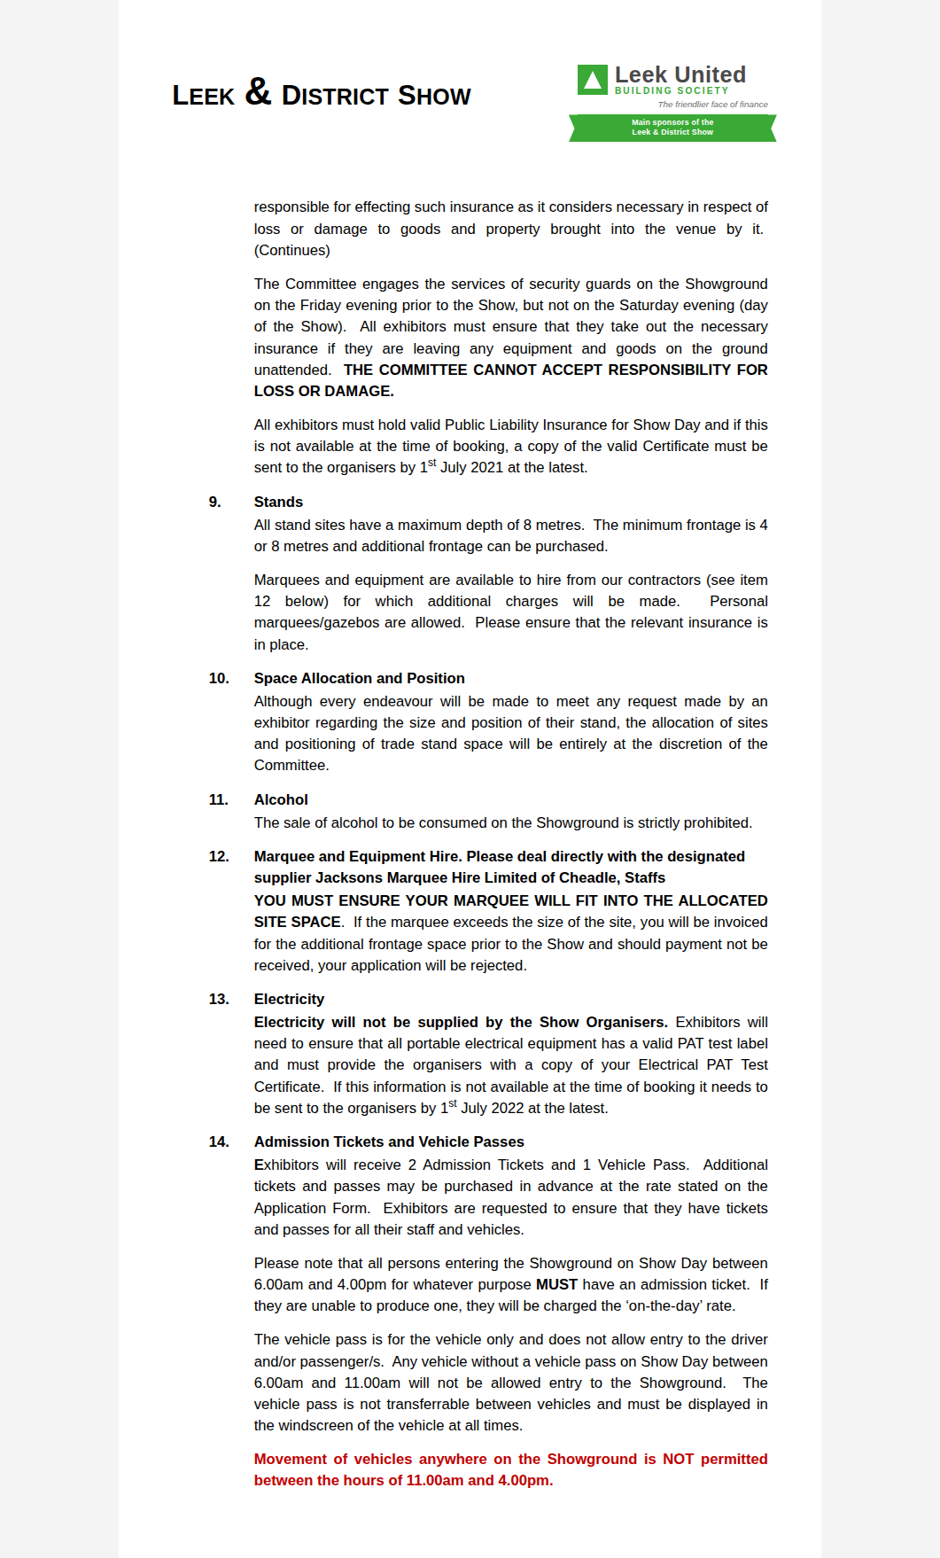LEEK & DISTRICT SHOW
Leek United
BUILDING SOCIETY
The friendlier face of finance
Main sponsors of the
Leek & District Show
responsible for effecting such insurance as it considers necessary in respect of loss or damage to goods and property brought into the venue by it. (Continues)
The Committee engages the services of security guards on the Showground on the Friday evening prior to the Show, but not on the Saturday evening (day of the Show). All exhibitors must ensure that they take out the necessary insurance if they are leaving any equipment and goods on the ground unattended. THE COMMITTEE CANNOT ACCEPT RESPONSIBILITY FOR LOSS OR DAMAGE.
All exhibitors must hold valid Public Liability Insurance for Show Day and if this is not available at the time of booking, a copy of the valid Certificate must be sent to the organisers by 1st July 2021 at the latest.
9.
Stands
All stand sites have a maximum depth of 8 metres. The minimum frontage is 4 or 8 metres and additional frontage can be purchased.
Marquees and equipment are available to hire from our contractors (see item 12 below) for which additional charges will be made. Personal marquees/gazebos are allowed. Please ensure that the relevant insurance is in place.
10.
Space Allocation and Position
Although every endeavour will be made to meet any request made by an exhibitor regarding the size and position of their stand, the allocation of sites and positioning of trade stand space will be entirely at the discretion of the Committee.
11.
Alcohol
The sale of alcohol to be consumed on the Showground is strictly prohibited.
12.
Marquee and Equipment Hire. Please deal directly with the designated supplier Jacksons Marquee Hire Limited of Cheadle, Staffs
YOU MUST ENSURE YOUR MARQUEE WILL FIT INTO THE ALLOCATED SITE SPACE. If the marquee exceeds the size of the site, you will be invoiced for the additional frontage space prior to the Show and should payment not be received, your application will be rejected.
13.
Electricity
Electricity will not be supplied by the Show Organisers. Exhibitors will need to ensure that all portable electrical equipment has a valid PAT test label and must provide the organisers with a copy of your Electrical PAT Test Certificate. If this information is not available at the time of booking it needs to be sent to the organisers by 1st July 2022 at the latest.
14.
Admission Tickets and Vehicle Passes
Exhibitors will receive 2 Admission Tickets and 1 Vehicle Pass. Additional tickets and passes may be purchased in advance at the rate stated on the Application Form. Exhibitors are requested to ensure that they have tickets and passes for all their staff and vehicles.
Please note that all persons entering the Showground on Show Day between 6.00am and 4.00pm for whatever purpose MUST have an admission ticket. If they are unable to produce one, they will be charged the ‘on-the-day’ rate.
The vehicle pass is for the vehicle only and does not allow entry to the driver and/or passenger/s. Any vehicle without a vehicle pass on Show Day between 6.00am and 11.00am will not be allowed entry to the Showground. The vehicle pass is not transferrable between vehicles and must be displayed in the windscreen of the vehicle at all times.
Movement of vehicles anywhere on the Showground is NOT permitted between the hours of 11.00am and 4.00pm.